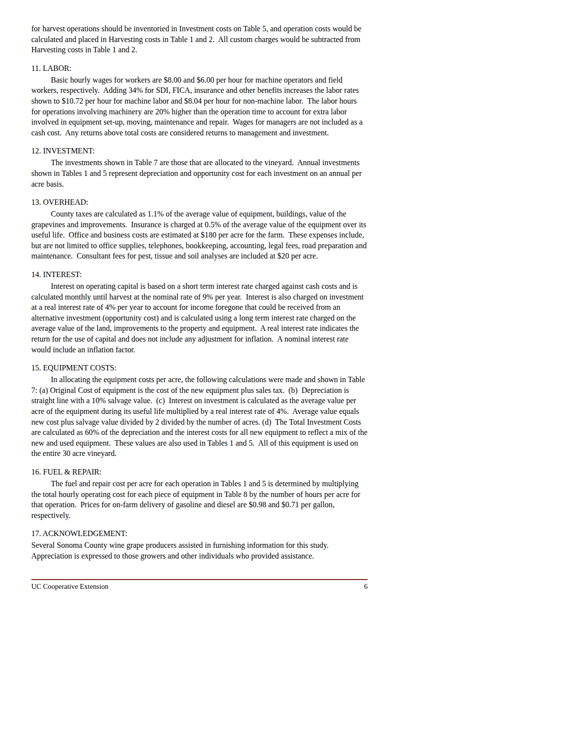for harvest operations should be inventoried in Investment costs on Table 5, and operation costs would be calculated and placed in Harvesting costs in Table 1 and 2. All custom charges would be subtracted from Harvesting costs in Table 1 and 2.
11. LABOR:
Basic hourly wages for workers are $8.00 and $6.00 per hour for machine operators and field workers, respectively. Adding 34% for SDI, FICA, insurance and other benefits increases the labor rates shown to $10.72 per hour for machine labor and $8.04 per hour for non-machine labor. The labor hours for operations involving machinery are 20% higher than the operation time to account for extra labor involved in equipment set-up, moving, maintenance and repair. Wages for managers are not included as a cash cost. Any returns above total costs are considered returns to management and investment.
12. INVESTMENT:
The investments shown in Table 7 are those that are allocated to the vineyard. Annual investments shown in Tables 1 and 5 represent depreciation and opportunity cost for each investment on an annual per acre basis.
13. OVERHEAD:
County taxes are calculated as 1.1% of the average value of equipment, buildings, value of the grapevines and improvements. Insurance is charged at 0.5% of the average value of the equipment over its useful life. Office and business costs are estimated at $180 per acre for the farm. These expenses include, but are not limited to office supplies, telephones, bookkeeping, accounting, legal fees, road preparation and maintenance. Consultant fees for pest, tissue and soil analyses are included at $20 per acre.
14. INTEREST:
Interest on operating capital is based on a short term interest rate charged against cash costs and is calculated monthly until harvest at the nominal rate of 9% per year. Interest is also charged on investment at a real interest rate of 4% per year to account for income foregone that could be received from an alternative investment (opportunity cost) and is calculated using a long term interest rate charged on the average value of the land, improvements to the property and equipment. A real interest rate indicates the return for the use of capital and does not include any adjustment for inflation. A nominal interest rate would include an inflation factor.
15. EQUIPMENT COSTS:
In allocating the equipment costs per acre, the following calculations were made and shown in Table 7: (a) Original Cost of equipment is the cost of the new equipment plus sales tax. (b) Depreciation is straight line with a 10% salvage value. (c) Interest on investment is calculated as the average value per acre of the equipment during its useful life multiplied by a real interest rate of 4%. Average value equals new cost plus salvage value divided by 2 divided by the number of acres. (d) The Total Investment Costs are calculated as 60% of the depreciation and the interest costs for all new equipment to reflect a mix of the new and used equipment. These values are also used in Tables 1 and 5. All of this equipment is used on the entire 30 acre vineyard.
16. FUEL & REPAIR:
The fuel and repair cost per acre for each operation in Tables 1 and 5 is determined by multiplying the total hourly operating cost for each piece of equipment in Table 8 by the number of hours per acre for that operation. Prices for on-farm delivery of gasoline and diesel are $0.98 and $0.71 per gallon, respectively.
17. ACKNOWLEDGEMENT:
Several Sonoma County wine grape producers assisted in furnishing information for this study. Appreciation is expressed to those growers and other individuals who provided assistance.
UC Cooperative Extension 6